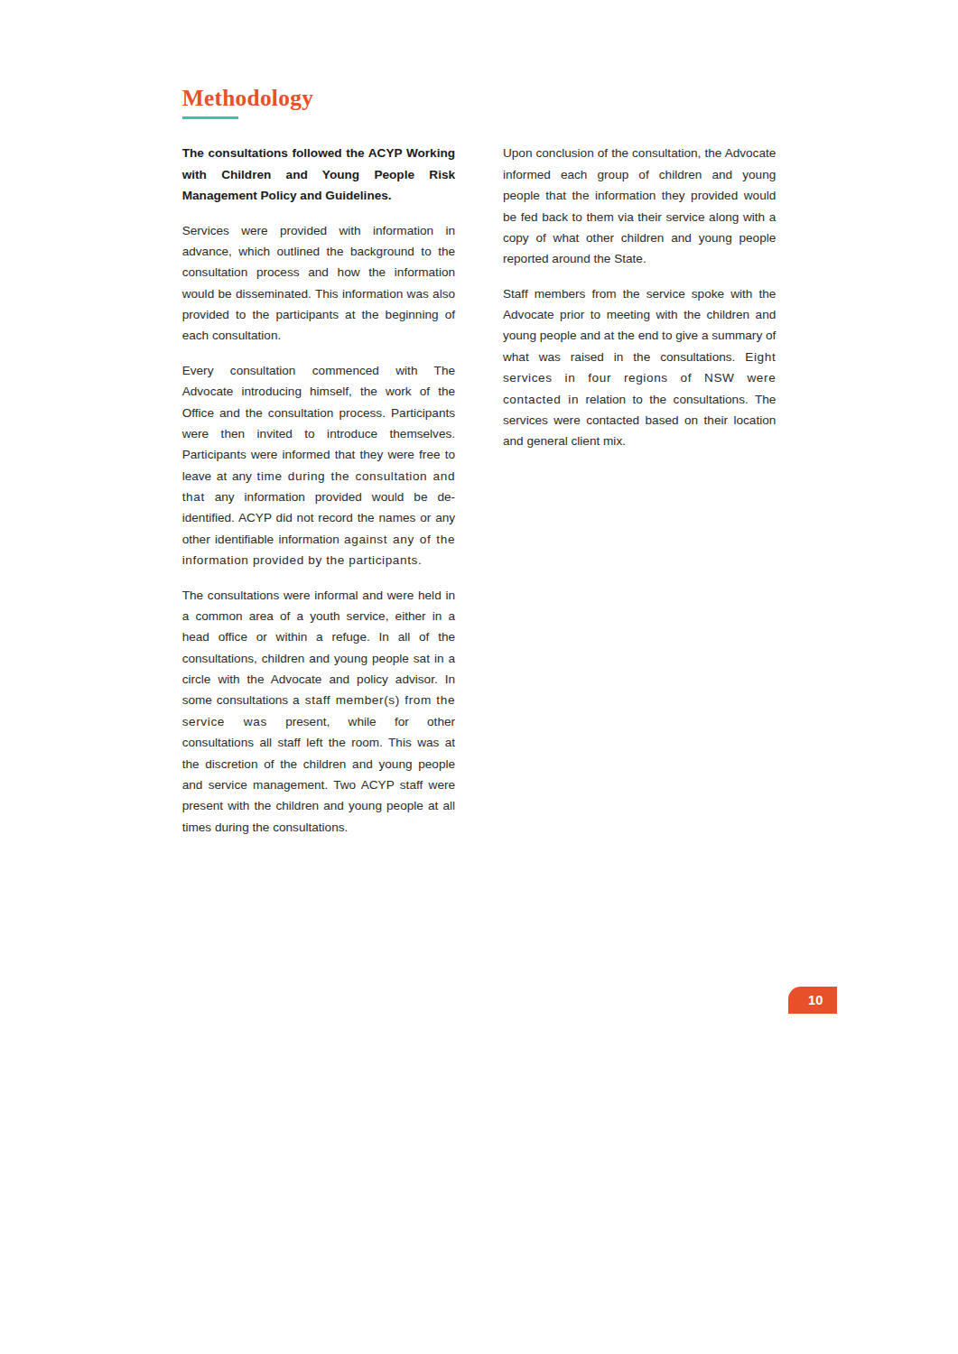Methodology
The consultations followed the ACYP Working with Children and Young People Risk Management Policy and Guidelines.
Services were provided with information in advance, which outlined the background to the consultation process and how the information would be disseminated. This information was also provided to the participants at the beginning of each consultation.
Every consultation commenced with The Advocate introducing himself, the work of the Office and the consultation process. Participants were then invited to introduce themselves. Participants were informed that they were free to leave at any time during the consultation and that any information provided would be de-identified. ACYP did not record the names or any other identifiable information against any of the information provided by the participants.
The consultations were informal and were held in a common area of a youth service, either in a head office or within a refuge. In all of the consultations, children and young people sat in a circle with the Advocate and policy advisor. In some consultations a staff member(s) from the service was present, while for other consultations all staff left the room. This was at the discretion of the children and young people and service management. Two ACYP staff were present with the children and young people at all times during the consultations.
Upon conclusion of the consultation, the Advocate informed each group of children and young people that the information they provided would be fed back to them via their service along with a copy of what other children and young people reported around the State.
Staff members from the service spoke with the Advocate prior to meeting with the children and young people and at the end to give a summary of what was raised in the consultations. Eight services in four regions of NSW were contacted in relation to the consultations. The services were contacted based on their location and general client mix.
10